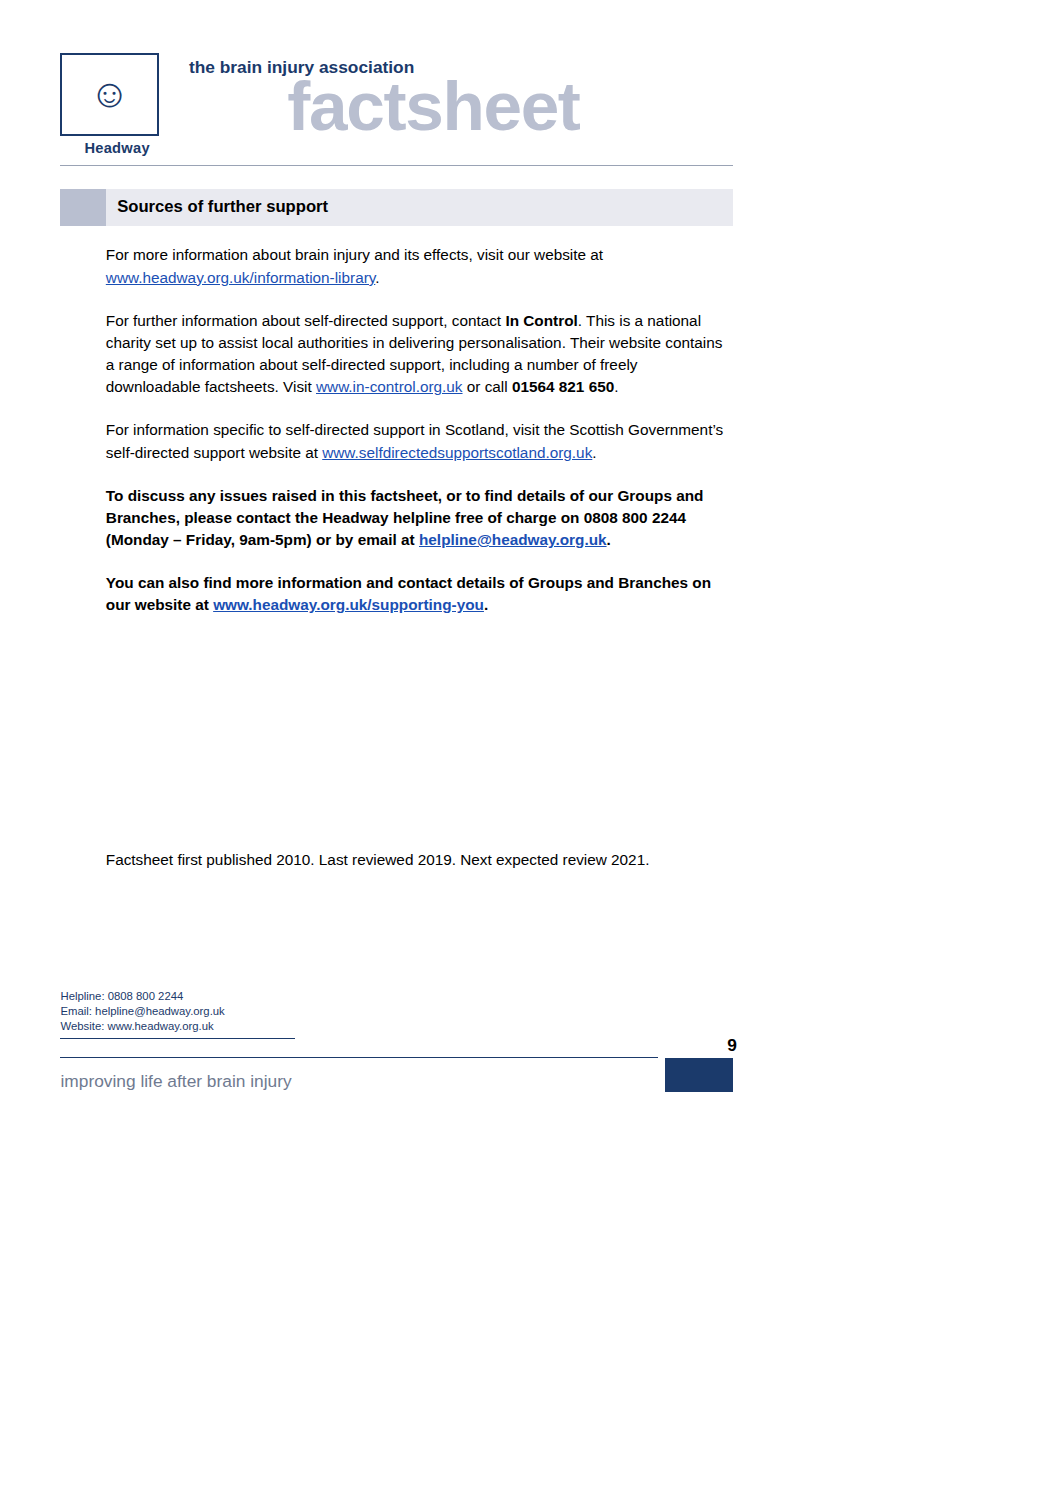☺
Headway
the brain injury association
factsheet
Sources of further support
For more information about brain injury and its effects, visit our website at www.headway.org.uk/information-library.
For further information about self-directed support, contact In Control. This is a national charity set up to assist local authorities in delivering personalisation. Their website contains a range of information about self-directed support, including a number of freely downloadable factsheets. Visit www.in-control.org.uk or call 01564 821 650.
For information specific to self-directed support in Scotland, visit the Scottish Government’s self-directed support website at www.selfdirectedsupportscotland.org.uk.
To discuss any issues raised in this factsheet, or to find details of our Groups and Branches, please contact the Headway helpline free of charge on 0808 800 2244 (Monday – Friday, 9am-5pm) or by email at helpline@headway.org.uk.
You can also find more information and contact details of Groups and Branches on our website at www.headway.org.uk/supporting-you.
Factsheet first published 2010. Last reviewed 2019. Next expected review 2021.
Helpline: 0808 800 2244
Email: helpline@headway.org.uk
Website: www.headway.org.uk
improving life after brain injury
9